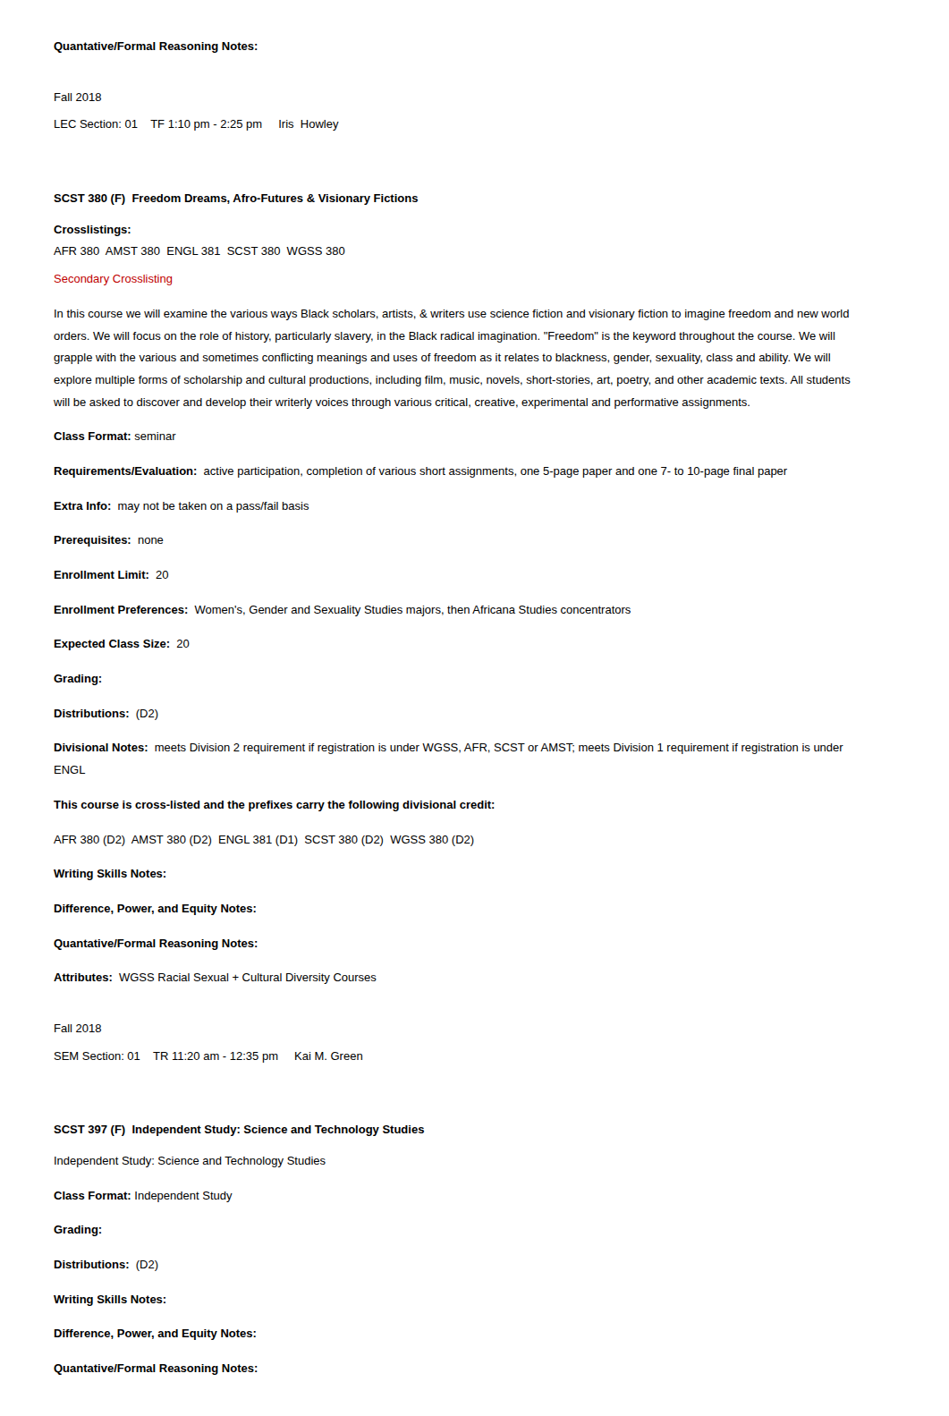Quantative/Formal Reasoning Notes:
Fall 2018
LEC Section: 01 TF 1:10 pm - 2:25 pm Iris Howley
SCST 380 (F) Freedom Dreams, Afro-Futures & Visionary Fictions
Crosslistings:
AFR 380 AMST 380 ENGL 381 SCST 380 WGSS 380
Secondary Crosslisting
In this course we will examine the various ways Black scholars, artists, & writers use science fiction and visionary fiction to imagine freedom and new world orders. We will focus on the role of history, particularly slavery, in the Black radical imagination. "Freedom" is the keyword throughout the course. We will grapple with the various and sometimes conflicting meanings and uses of freedom as it relates to blackness, gender, sexuality, class and ability. We will explore multiple forms of scholarship and cultural productions, including film, music, novels, short-stories, art, poetry, and other academic texts. All students will be asked to discover and develop their writerly voices through various critical, creative, experimental and performative assignments.
Class Format: seminar
Requirements/Evaluation: active participation, completion of various short assignments, one 5-page paper and one 7- to 10-page final paper
Extra Info: may not be taken on a pass/fail basis
Prerequisites: none
Enrollment Limit: 20
Enrollment Preferences: Women's, Gender and Sexuality Studies majors, then Africana Studies concentrators
Expected Class Size: 20
Grading:
Distributions: (D2)
Divisional Notes: meets Division 2 requirement if registration is under WGSS, AFR, SCST or AMST; meets Division 1 requirement if registration is under ENGL
This course is cross-listed and the prefixes carry the following divisional credit:
AFR 380 (D2) AMST 380 (D2) ENGL 381 (D1) SCST 380 (D2) WGSS 380 (D2)
Writing Skills Notes:
Difference, Power, and Equity Notes:
Quantative/Formal Reasoning Notes:
Attributes: WGSS Racial Sexual + Cultural Diversity Courses
Fall 2018
SEM Section: 01 TR 11:20 am - 12:35 pm Kai M. Green
SCST 397 (F) Independent Study: Science and Technology Studies
Independent Study: Science and Technology Studies
Class Format: Independent Study
Grading:
Distributions: (D2)
Writing Skills Notes:
Difference, Power, and Equity Notes:
Quantative/Formal Reasoning Notes: